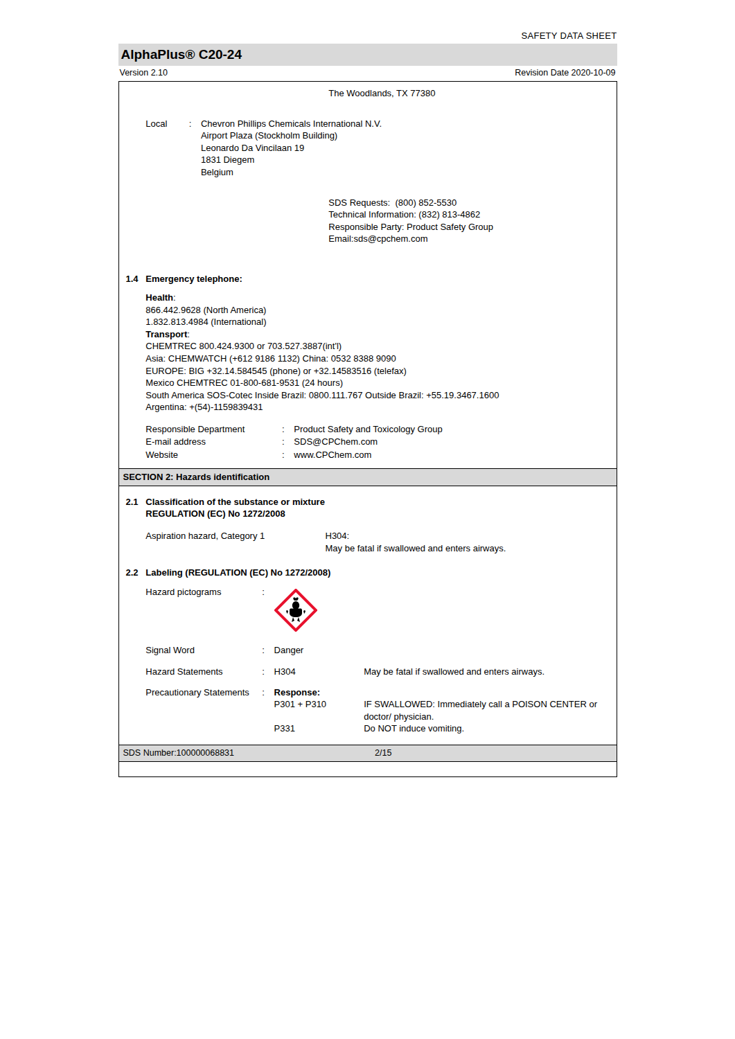SAFETY DATA SHEET
AlphaPlus® C20-24
Version 2.10 Revision Date 2020-10-09
The Woodlands, TX 77380
Local
:
Chevron Phillips Chemicals International N.V.
Airport Plaza (Stockholm Building)
Leonardo Da Vincilaan 19
1831 Diegem
Belgium
SDS Requests: (800) 852-5530
Technical Information: (832) 813-4862
Responsible Party: Product Safety Group
Email:sds@cpchem.com
1.4
Emergency telephone:
Health:
866.442.9628 (North America)
1.832.813.4984 (International)
Transport:
CHEMTREC 800.424.9300 or 703.527.3887(int'l)
Asia: CHEMWATCH (+612 9186 1132) China: 0532 8388 9090
EUROPE: BIG +32.14.584545 (phone) or +32.14583516 (telefax)
Mexico CHEMTREC 01-800-681-9531 (24 hours)
South America SOS-Cotec Inside Brazil: 0800.111.767 Outside Brazil: +55.19.3467.1600
Argentina: +(54)-1159839431
| Responsible Department | : | Product Safety and Toxicology Group |
| E-mail address | : | SDS@CPChem.com |
| Website | : | www.CPChem.com |
SECTION 2: Hazards identification
2.1
Classification of the substance or mixture
REGULATION (EC) No 1272/2008
Aspiration hazard, Category 1
H304:
May be fatal if swallowed and enters airways.
2.2
Labeling (REGULATION (EC) No 1272/2008)
Hazard pictograms
:
Signal Word
:
Danger
Hazard Statements
:
H304
May be fatal if swallowed and enters airways.
Precautionary Statements
:
Response:
P301 + P310
IF SWALLOWED: Immediately call a POISON CENTER or doctor/ physician.
P331
Do NOT induce vomiting.
SDS Number:100000068831 2/15